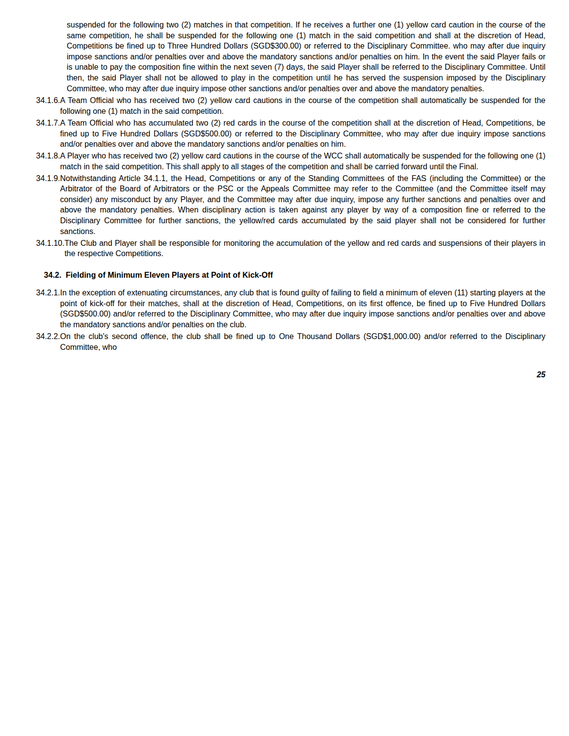suspended for the following two (2) matches in that competition. If he receives a further one (1) yellow card caution in the course of the same competition, he shall be suspended for the following one (1) match in the said competition and shall at the discretion of Head, Competitions be fined up to Three Hundred Dollars (SGD$300.00) or referred to the Disciplinary Committee. who may after due inquiry impose sanctions and/or penalties over and above the mandatory sanctions and/or penalties on him. In the event the said Player fails or is unable to pay the composition fine within the next seven (7) days, the said Player shall be referred to the Disciplinary Committee. Until then, the said Player shall not be allowed to play in the competition until he has served the suspension imposed by the Disciplinary Committee, who may after due inquiry impose other sanctions and/or penalties over and above the mandatory penalties.
34.1.6. A Team Official who has received two (2) yellow card cautions in the course of the competition shall automatically be suspended for the following one (1) match in the said competition.
34.1.7. A Team Official who has accumulated two (2) red cards in the course of the competition shall at the discretion of Head, Competitions, be fined up to Five Hundred Dollars (SGD$500.00) or referred to the Disciplinary Committee, who may after due inquiry impose sanctions and/or penalties over and above the mandatory sanctions and/or penalties on him.
34.1.8. A Player who has received two (2) yellow card cautions in the course of the WCC shall automatically be suspended for the following one (1) match in the said competition. This shall apply to all stages of the competition and shall be carried forward until the Final.
34.1.9. Notwithstanding Article 34.1.1, the Head, Competitions or any of the Standing Committees of the FAS (including the Committee) or the Arbitrator of the Board of Arbitrators or the PSC or the Appeals Committee may refer to the Committee (and the Committee itself may consider) any misconduct by any Player, and the Committee may after due inquiry, impose any further sanctions and penalties over and above the mandatory penalties. When disciplinary action is taken against any player by way of a composition fine or referred to the Disciplinary Committee for further sanctions, the yellow/red cards accumulated by the said player shall not be considered for further sanctions.
34.1.10. The Club and Player shall be responsible for monitoring the accumulation of the yellow and red cards and suspensions of their players in the respective Competitions.
34.2. Fielding of Minimum Eleven Players at Point of Kick-Off
34.2.1. In the exception of extenuating circumstances, any club that is found guilty of failing to field a minimum of eleven (11) starting players at the point of kick-off for their matches, shall at the discretion of Head, Competitions, on its first offence, be fined up to Five Hundred Dollars (SGD$500.00) and/or referred to the Disciplinary Committee, who may after due inquiry impose sanctions and/or penalties over and above the mandatory sanctions and/or penalties on the club.
34.2.2. On the club's second offence, the club shall be fined up to One Thousand Dollars (SGD$1,000.00) and/or referred to the Disciplinary Committee, who
25